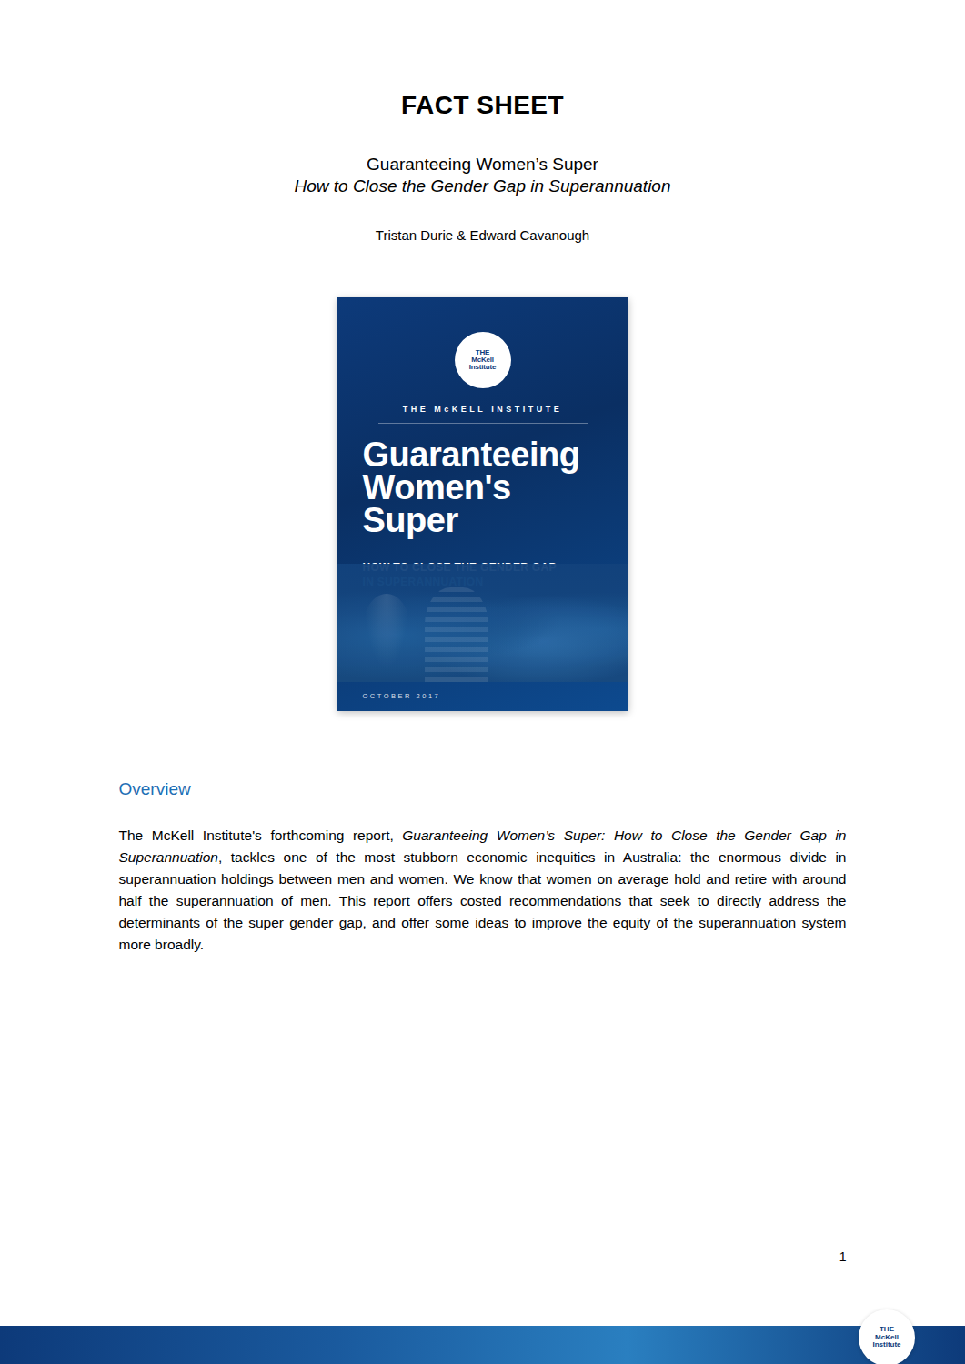FACT SHEET
Guaranteeing Women’s Super
How to Close the Gender Gap in Superannuation
Tristan Durie & Edward Cavanough
THE
McKell
Institute
THE McKELL INSTITUTE
Guaranteeing
Women's
Super
HOW TO CLOSE THE GENDER GAP
IN SUPERANNUATION
OCTOBER 2017
Overview
The McKell Institute's forthcoming report, Guaranteeing Women’s Super: How to Close the Gender Gap in Superannuation, tackles one of the most stubborn economic inequities in Australia: the enormous divide in superannuation holdings between men and women. We know that women on average hold and retire with around half the superannuation of men. This report offers costed recommendations that seek to directly address the determinants of the super gender gap, and offer some ideas to improve the equity of the superannuation system more broadly.
1
THE
McKell
Institute